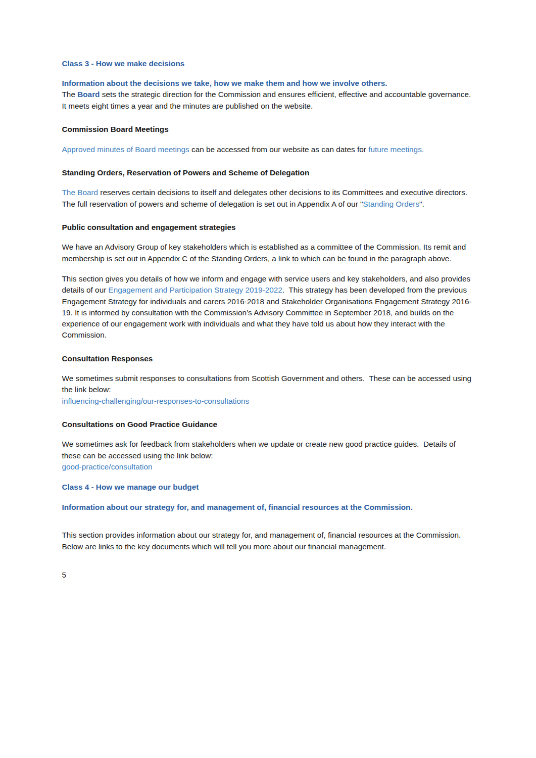Class 3 - How we make decisions
Information about the decisions we take, how we make them and how we involve others.
The Board sets the strategic direction for the Commission and ensures efficient, effective and accountable governance. It meets eight times a year and the minutes are published on the website.
Commission Board Meetings
Approved minutes of Board meetings can be accessed from our website as can dates for future meetings.
Standing Orders, Reservation of Powers and Scheme of Delegation
The Board reserves certain decisions to itself and delegates other decisions to its Committees and executive directors. The full reservation of powers and scheme of delegation is set out in Appendix A of our "Standing Orders".
Public consultation and engagement strategies
We have an Advisory Group of key stakeholders which is established as a committee of the Commission. Its remit and membership is set out in Appendix C of the Standing Orders, a link to which can be found in the paragraph above.
This section gives you details of how we inform and engage with service users and key stakeholders, and also provides details of our Engagement and Participation Strategy 2019-2022. This strategy has been developed from the previous Engagement Strategy for individuals and carers 2016-2018 and Stakeholder Organisations Engagement Strategy 2016-19. It is informed by consultation with the Commission’s Advisory Committee in September 2018, and builds on the experience of our engagement work with individuals and what they have told us about how they interact with the Commission.
Consultation Responses
We sometimes submit responses to consultations from Scottish Government and others. These can be accessed using the link below:
influencing-challenging/our-responses-to-consultations
Consultations on Good Practice Guidance
We sometimes ask for feedback from stakeholders when we update or create new good practice guides. Details of these can be accessed using the link below:
good-practice/consultation
Class 4 - How we manage our budget
Information about our strategy for, and management of, financial resources at the Commission.
This section provides information about our strategy for, and management of, financial resources at the Commission. Below are links to the key documents which will tell you more about our financial management.
5